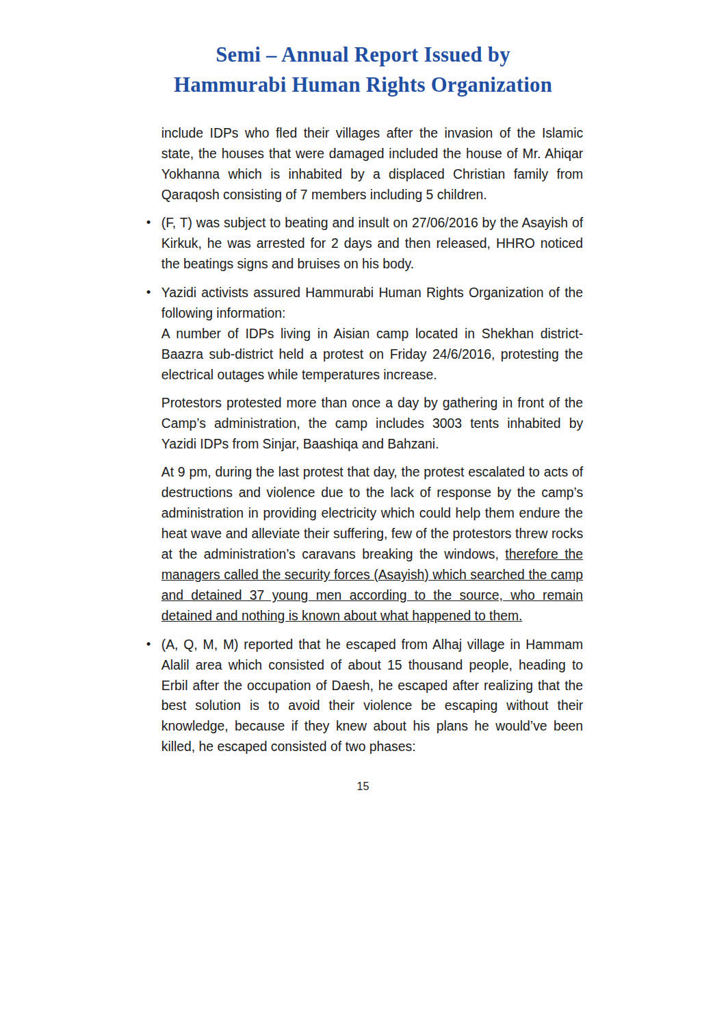Semi – Annual Report Issued by
Hammurabi Human Rights Organization
include IDPs who fled their villages after the invasion of the Islamic state, the houses that were damaged included the house of Mr. Ahiqar Yokhanna which is inhabited by a displaced Christian family from Qaraqosh consisting of 7 members including 5 children.
(F, T) was subject to beating and insult on 27/06/2016 by the Asayish of Kirkuk, he was arrested for 2 days and then released, HHRO noticed the beatings signs and bruises on his body.
Yazidi activists assured Hammurabi Human Rights Organization of the following information:
A number of IDPs living in Aisian camp located in Shekhan district-Baazra sub-district held a protest on Friday 24/6/2016, protesting the electrical outages while temperatures increase.
Protestors protested more than once a day by gathering in front of the Camp’s administration, the camp includes 3003 tents inhabited by Yazidi IDPs from Sinjar, Baashiqa and Bahzani.
At 9 pm, during the last protest that day, the protest escalated to acts of destructions and violence due to the lack of response by the camp’s administration in providing electricity which could help them endure the heat wave and alleviate their suffering, few of the protestors threw rocks at the administration’s caravans breaking the windows, therefore the managers called the security forces (Asayish) which searched the camp and detained 37 young men according to the source, who remain detained and nothing is known about what happened to them.
(A, Q, M, M) reported that he escaped from Alhaj village in Hammam Alalil area which consisted of about 15 thousand people, heading to Erbil after the occupation of Daesh, he escaped after realizing that the best solution is to avoid their violence be escaping without their knowledge, because if they knew about his plans he would’ve been killed, he escaped consisted of two phases:
15